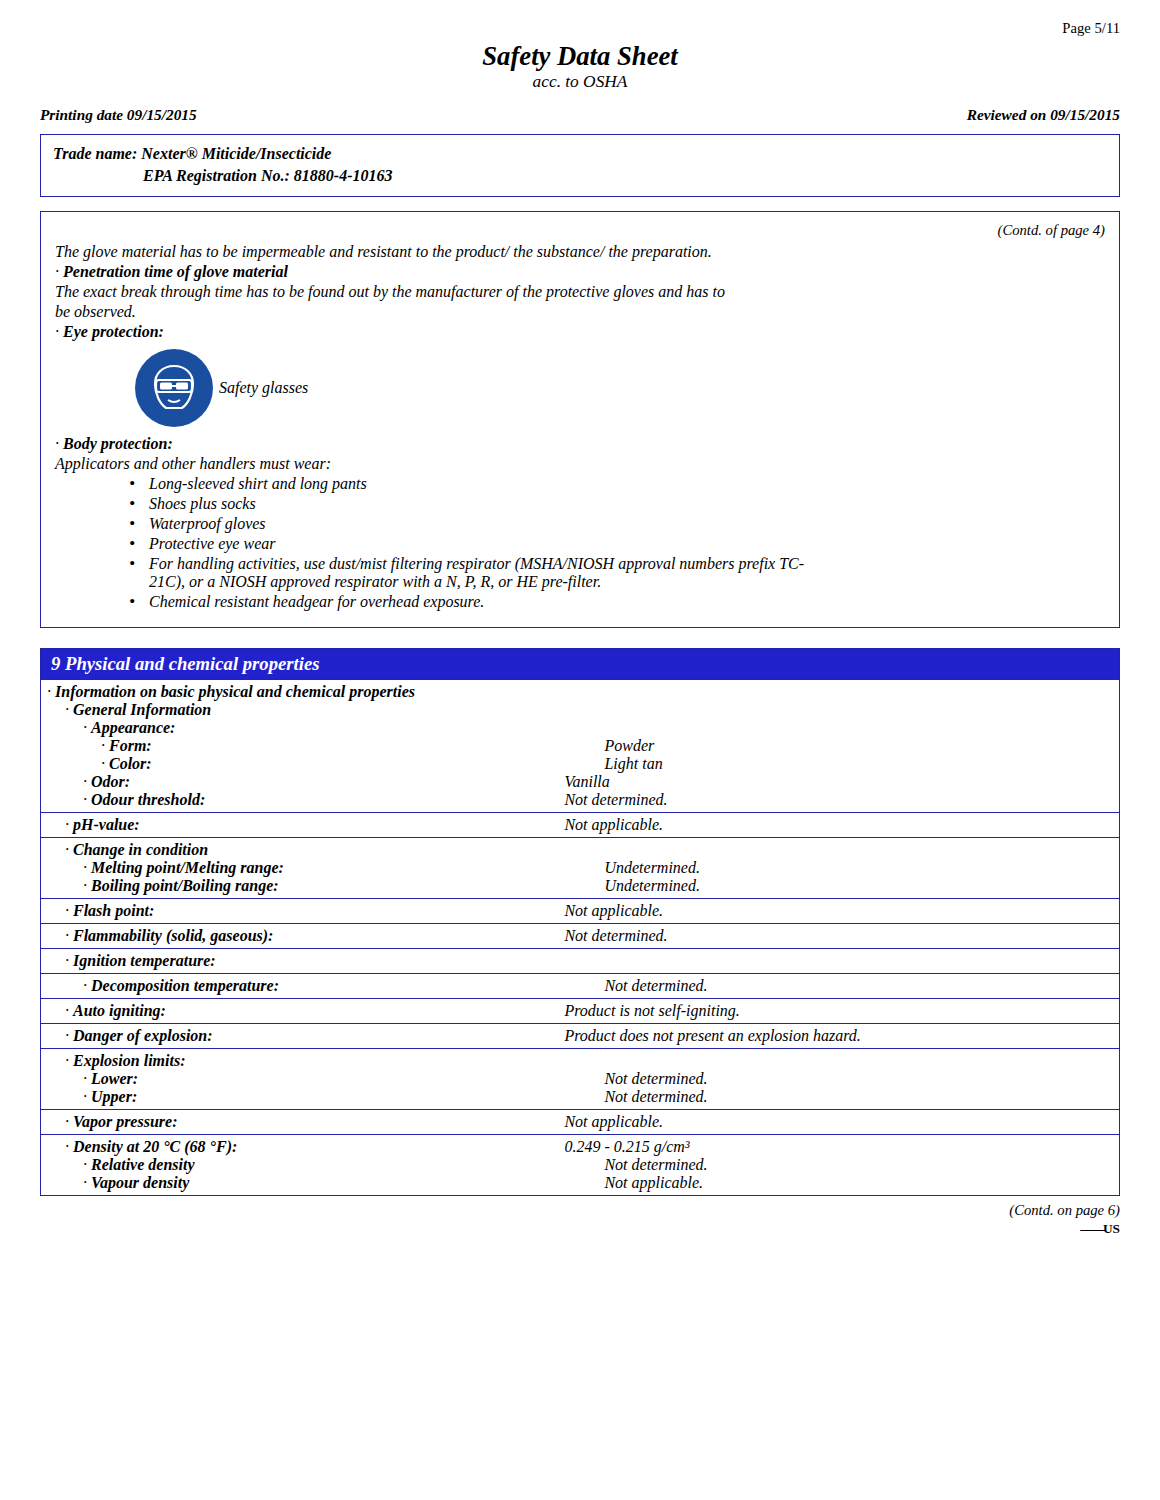Page 5/11
Safety Data Sheet
acc. to OSHA
Printing date 09/15/2015 Reviewed on 09/15/2015
Trade name: Nexter® Miticide/Insecticide
EPA Registration No.: 81880-4-10163
(Contd. of page 4)
The glove material has to be impermeable and resistant to the product/ the substance/ the preparation.
· Penetration time of glove material
The exact break through time has to be found out by the manufacturer of the protective gloves and has to
be observed.
· Eye protection:
Safety glasses
· Body protection:
Applicators and other handlers must wear:
Long-sleeved shirt and long pants
Shoes plus socks
Waterproof gloves
Protective eye wear
For handling activities, use dust/mist filtering respirator (MSHA/NIOSH approval numbers prefix TC-
21C), or a NIOSH approved respirator with a N, P, R, or HE pre-filter.
Chemical resistant headgear for overhead exposure.
9 Physical and chemical properties
| · Information on basic physical and chemical properties · General Information · Appearance: · Form: · Color: · Odor: · Odour threshold: | Powder Light tan Vanilla Not determined. |
| · pH-value: | Not applicable. |
| · Change in condition · Melting point/Melting range: · Boiling point/Boiling range: | Undetermined. Undetermined. |
| · Flash point: | Not applicable. |
| · Flammability (solid, gaseous): | Not determined. |
| · Ignition temperature: | |
| · Decomposition temperature: | Not determined. |
| · Auto igniting: | Product is not self-igniting. |
| · Danger of explosion: | Product does not present an explosion hazard. |
| · Explosion limits: · Lower: · Upper: | Not determined. Not determined. |
| · Vapor pressure: | Not applicable. |
| · Density at 20 °C (68 °F): · Relative density · Vapour density | 0.249 - 0.215 g/cm³ Not determined. Not applicable. |
(Contd. on page 6)
US